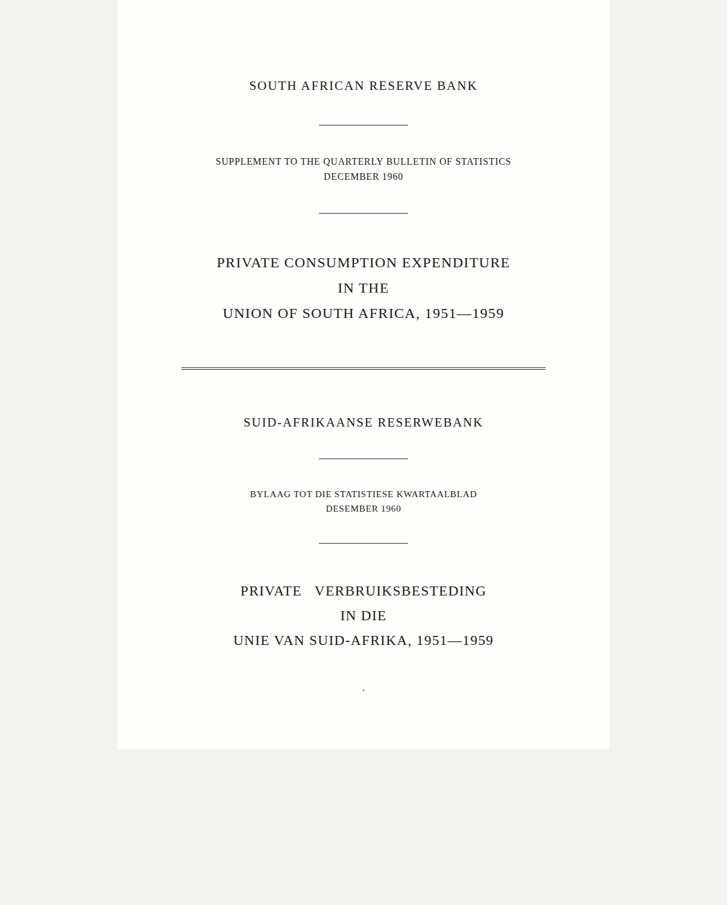SOUTH AFRICAN RESERVE BANK
SUPPLEMENT TO THE QUARTERLY BULLETIN OF STATISTICS
DECEMBER 1960
PRIVATE CONSUMPTION EXPENDITURE
IN THE
UNION OF SOUTH AFRICA, 1951—1959
SUID-AFRIKAANSE RESERWEBANK
BYLAAG TOT DIE STATISTIESE KWARTAALBLAD
DESEMBER 1960
PRIVATE VERBRUIKSBESTEDING
IN DIE
UNIE VAN SUID-AFRIKA, 1951—1959
·